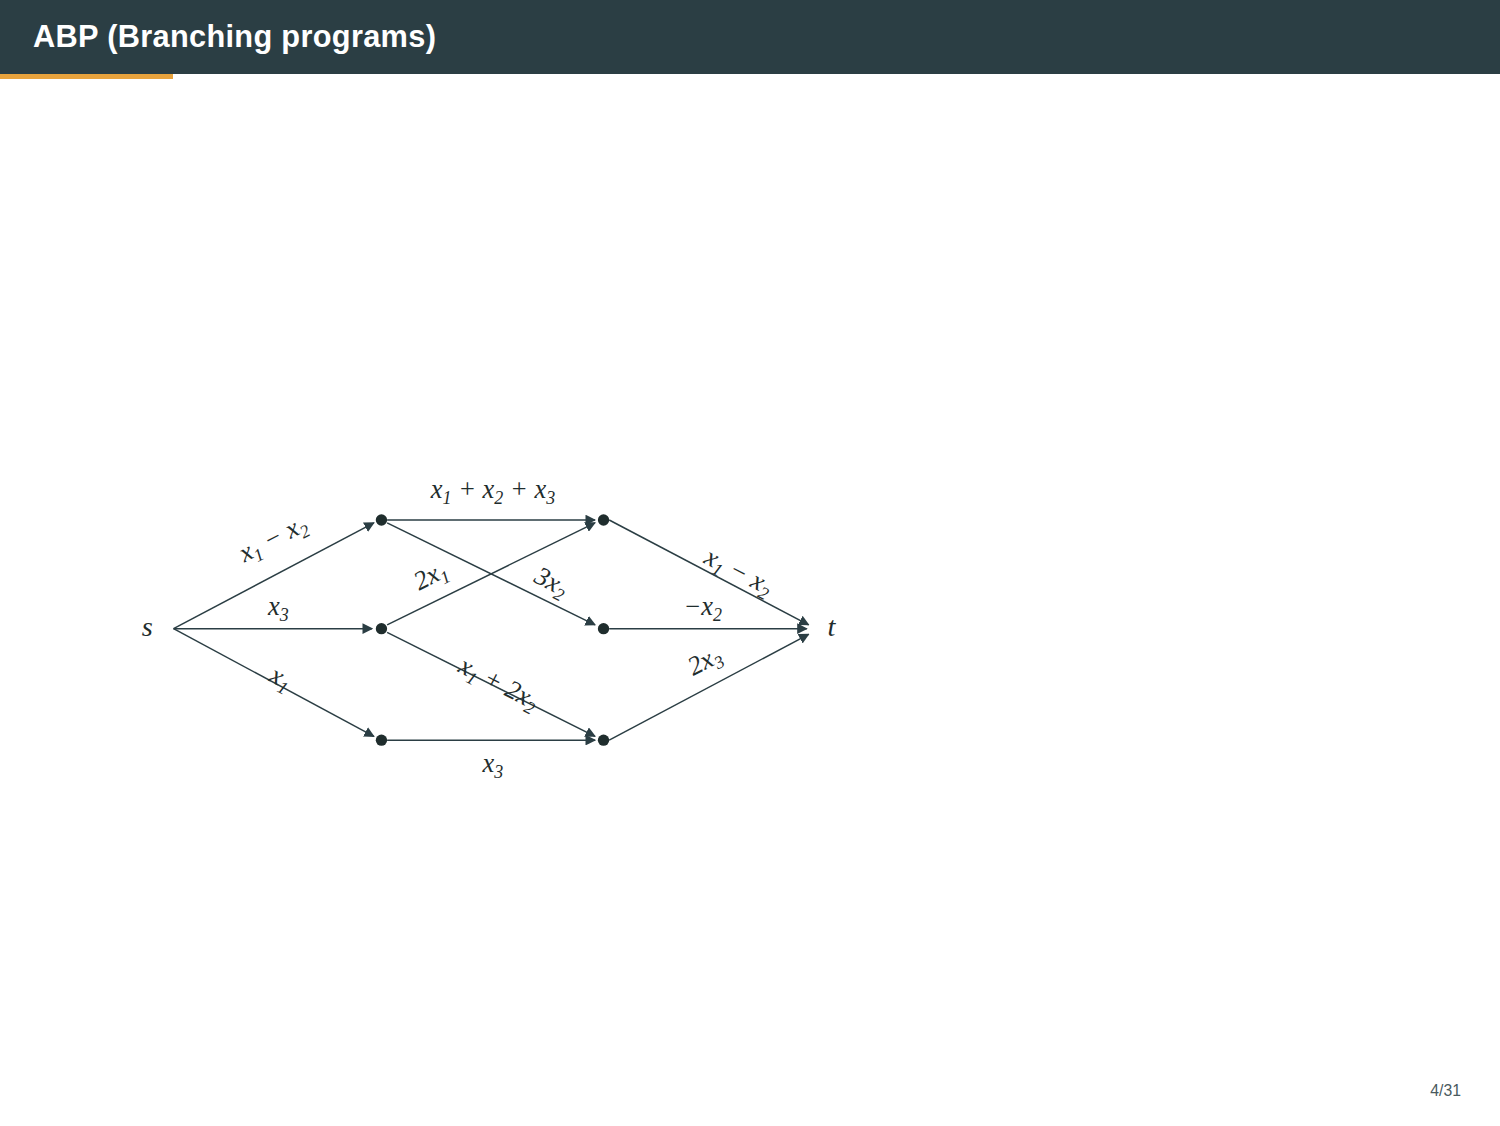ABP (Branching programs)
s t x1 − x2 x3 x1 x1 + x2 + x3 3x2 2x1 x1 + 2x2 x3 x1 − x2 −x2 2x3
4/31